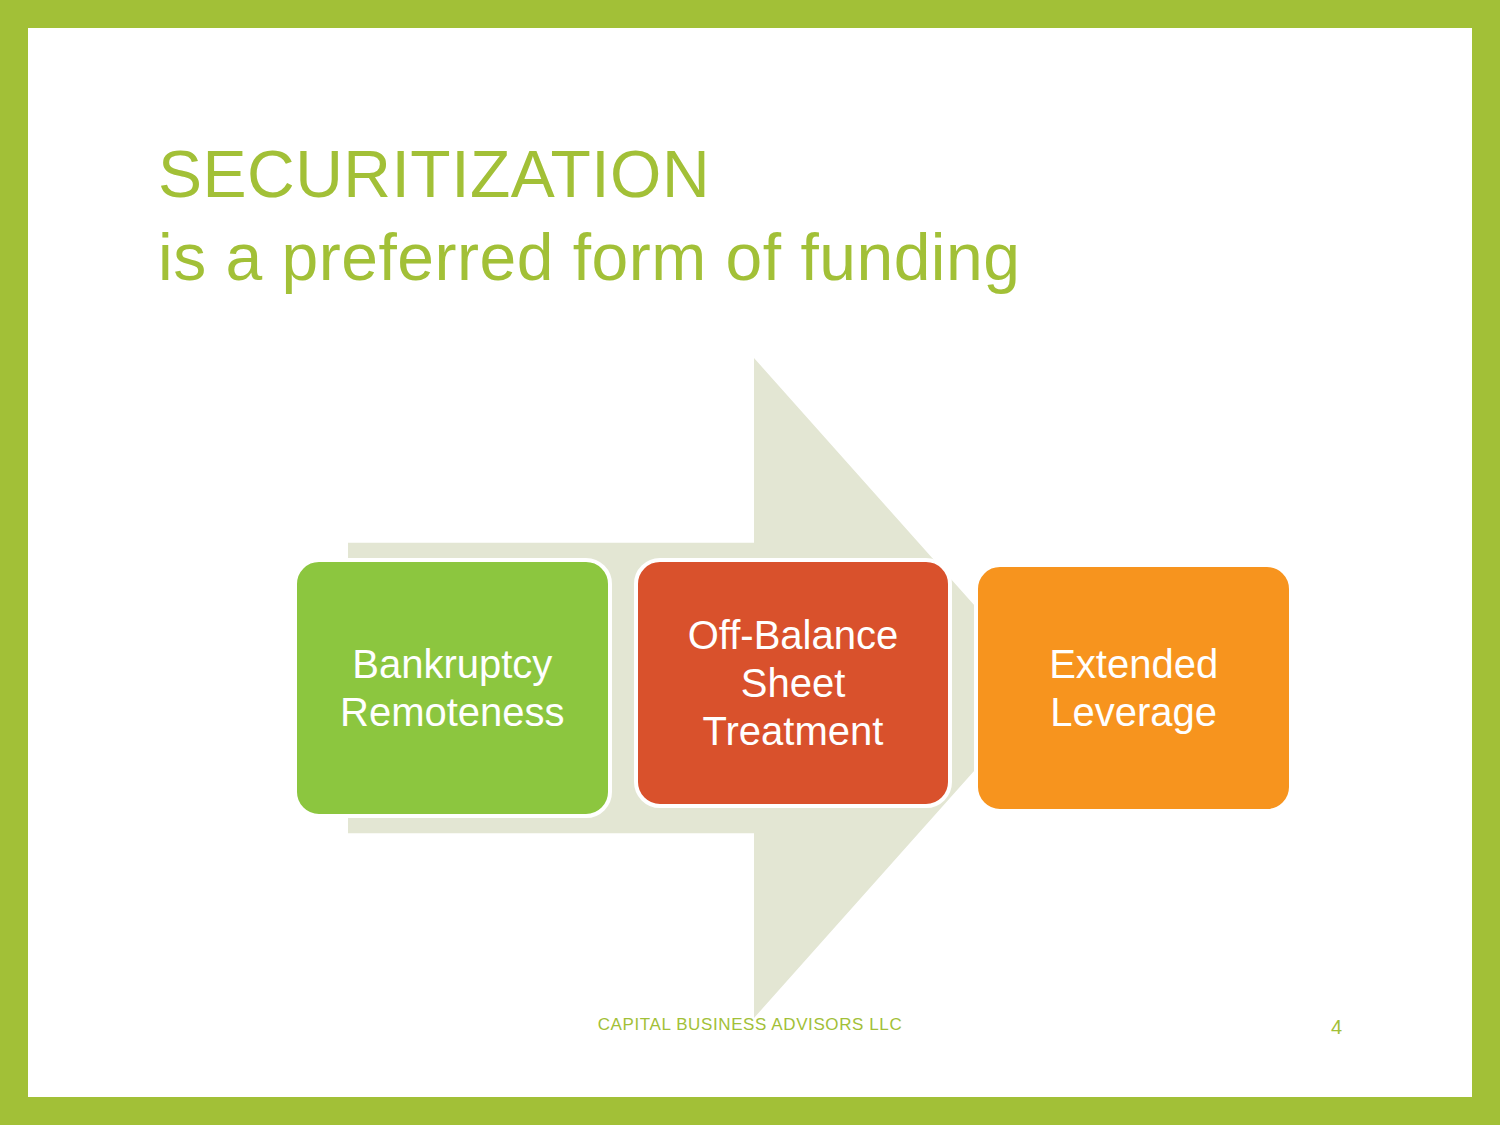SECURITIZATION
is a preferred form of funding
Bankruptcy
Remoteness
Off-Balance
Sheet
Treatment
Extended
Leverage
CAPITAL BUSINESS ADVISORS LLC
4